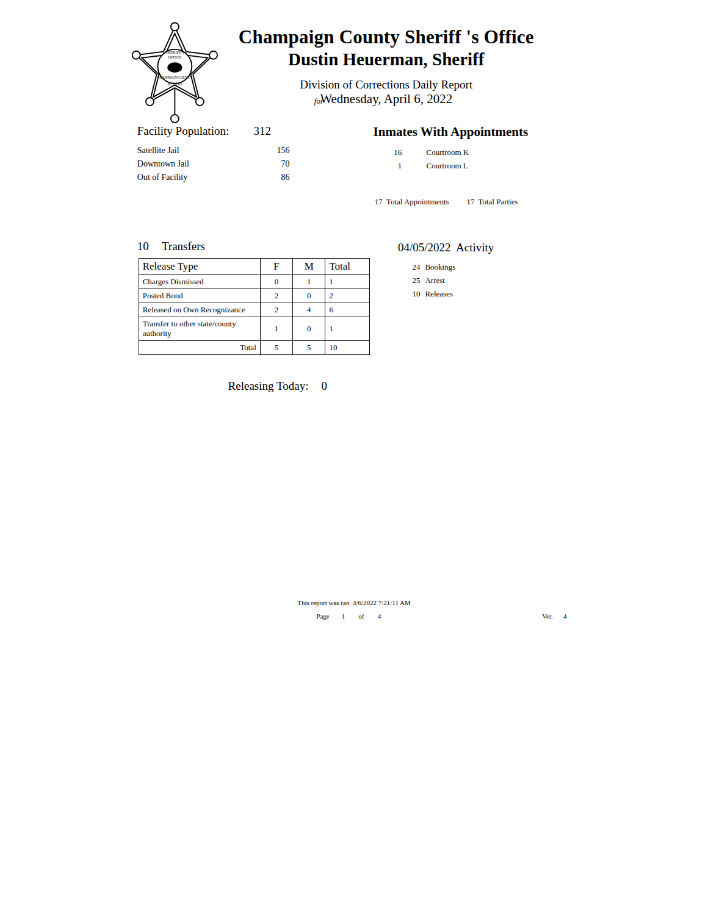SHERIFF'S OFFICE CHAMPAIGN COUNTY ILLINOIS
Champaign County Sheriff 's Office
Dustin Heuerman, Sheriff
Division of Corrections Daily Report
for
Wednesday, April 6, 2022
Facility Population:312
| Satellite Jail | 156 |
| Downtown Jail | 70 |
| Out of Facility | 86 |
Inmates With Appointments
| 16 | Courtroom K |
| 1 | Courtroom L |
17 Total Appointments 17 Total Parties
10 Transfers
| Release Type | F | M | Total |
| --- | --- | --- | --- |
| Charges Dismissed | 0 | 1 | 1 |
| Posted Bond | 2 | 0 | 2 |
| Released on Own Recognizance | 2 | 4 | 6 |
| Transfer to other state/county authority | 1 | 0 | 1 |
| Total | 5 | 5 | 10 |
04/05/2022 Activity
24 Bookings
25 Arrest
10 Releases
Releasing Today:0
This report was ran 4/6/2022 7:21:11 AM
Page 1 of 4 Ver.4